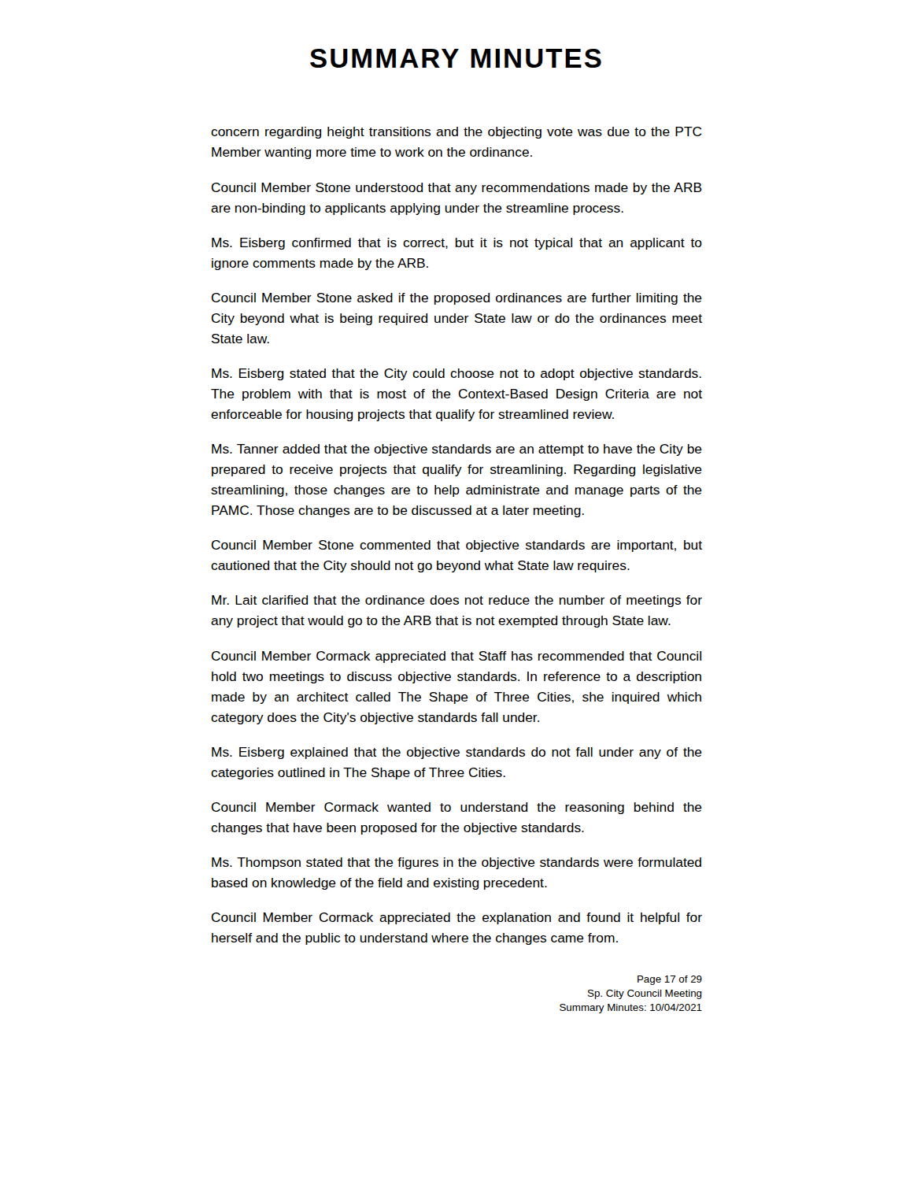SUMMARY MINUTES
concern regarding height transitions and the objecting vote was due to the PTC Member wanting more time to work on the ordinance.
Council Member Stone understood that any recommendations made by the ARB are non-binding to applicants applying under the streamline process.
Ms. Eisberg confirmed that is correct, but it is not typical that an applicant to ignore comments made by the ARB.
Council Member Stone asked if the proposed ordinances are further limiting the City beyond what is being required under State law or do the ordinances meet State law.
Ms. Eisberg stated that the City could choose not to adopt objective standards. The problem with that is most of the Context-Based Design Criteria are not enforceable for housing projects that qualify for streamlined review.
Ms. Tanner added that the objective standards are an attempt to have the City be prepared to receive projects that qualify for streamlining. Regarding legislative streamlining, those changes are to help administrate and manage parts of the PAMC. Those changes are to be discussed at a later meeting.
Council Member Stone commented that objective standards are important, but cautioned that the City should not go beyond what State law requires.
Mr. Lait clarified that the ordinance does not reduce the number of meetings for any project that would go to the ARB that is not exempted through State law.
Council Member Cormack appreciated that Staff has recommended that Council hold two meetings to discuss objective standards. In reference to a description made by an architect called The Shape of Three Cities, she inquired which category does the City's objective standards fall under.
Ms. Eisberg explained that the objective standards do not fall under any of the categories outlined in The Shape of Three Cities.
Council Member Cormack wanted to understand the reasoning behind the changes that have been proposed for the objective standards.
Ms. Thompson stated that the figures in the objective standards were formulated based on knowledge of the field and existing precedent.
Council Member Cormack appreciated the explanation and found it helpful for herself and the public to understand where the changes came from.
Page 17 of 29
Sp. City Council Meeting
Summary Minutes: 10/04/2021